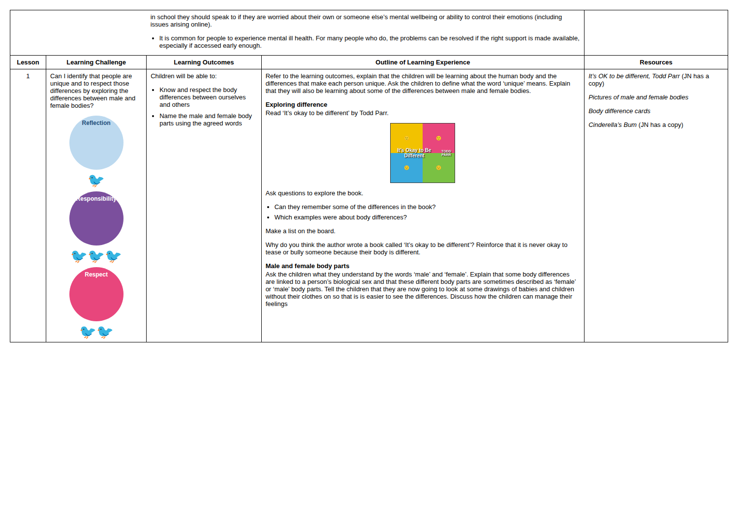| | | in school they should speak to if they are worried about their own or someone else’s mental wellbeing or ability to control their emotions (including issues arising online). It is common for people to experience mental ill health. For many people who do, the problems can be resolved if the right support is made available, especially if accessed early enough. | |
| Lesson | Learning Challenge | Learning Outcomes | Outline of Learning Experience | Resources |
| 1 | Can I identify that people are unique and to respect those differences by exploring the differences between male and female bodies? Reflection 🐦 Responsibility 🐦🐦🐦 Respect 🐦🐦 | Children will be able to: Know and respect the body differences between ourselves and others Name the male and female body parts using the agreed words | Refer to the learning outcomes, explain that the children will be learning about the human body and the differences that make each person unique. Ask the children to define what the word ‘unique’ means. Explain that they will also be learning about some of the differences between male and female bodies. Exploring difference Read ‘It’s okay to be different’ by Todd Parr. 🙂 🙂 🙂 🙂 It’s Okay to Be Different TODD PARR Ask questions to explore the book. Can they remember some of the differences in the book? Which examples were about body differences? Make a list on the board. Why do you think the author wrote a book called ‘It’s okay to be different’? Reinforce that it is never okay to tease or bully someone because their body is different. Male and female body parts Ask the children what they understand by the words ‘male’ and ‘female’. Explain that some body differences are linked to a person’s biological sex and that these different body parts are sometimes described as ‘female’ or ‘male’ body parts. Tell the children that they are now going to look at some drawings of babies and children without their clothes on so that is is easier to see the differences. Discuss how the children can manage their feelings | It’s OK to be different, Todd Parr (JN has a copy) Pictures of male and female bodies Body difference cards Cinderella’s Bum (JN has a copy) |